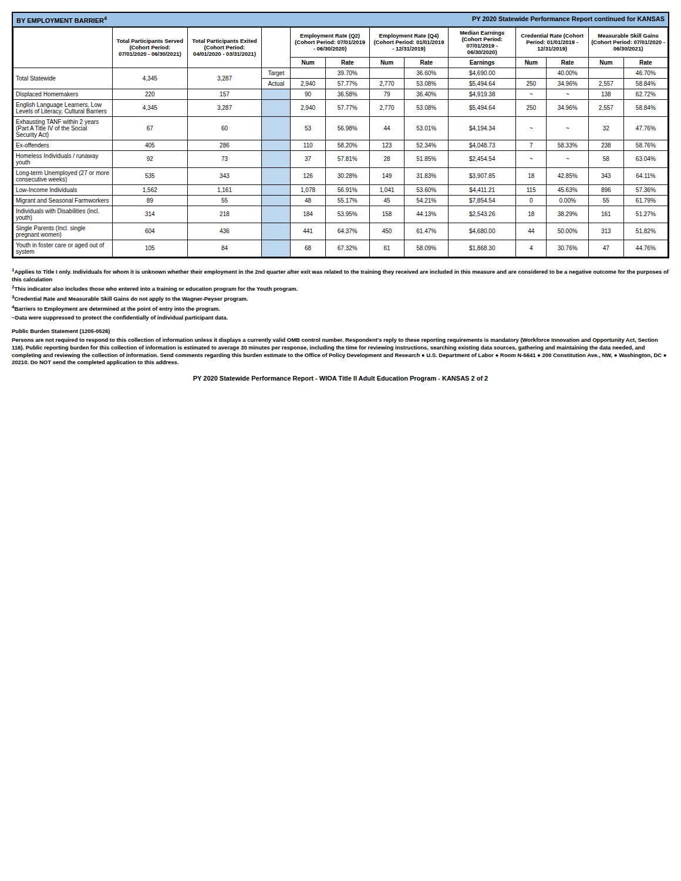BY EMPLOYMENT BARRIER4 PY 2020 Statewide Performance Report continued for KANSAS
| | Total Participants Served (Cohort Period: 07/01/2020 - 06/30/2021) | Total Participants Exited (Cohort Period: 04/01/2020 - 03/31/2021) | | Employment Rate (Q2) (Cohort Period: 07/01/2019 - 06/30/2020) | Employment Rate (Q4) (Cohort Period: 01/01/2019 - 12/31/2019) | Median Earnings (Cohort Period: 07/01/2019 - 06/30/2020) | Credential Rate (Cohort Period: 01/01/2019 - 12/31/2019) | Measurable Skill Gains (Cohort Period: 07/01/2020 - 06/30/2021) |
| --- | --- | --- | --- | --- | --- | --- | --- | --- |
| Num | Rate | Num | Rate | Earnings | Num | Rate | Num | Rate |
| Total Statewide | 4,345 | 3,287 | Target | | 39.70% | | 36.60% | $4,690.00 | | 40.00% | | 46.70% |
| Actual | 2,940 | 57.77% | 2,770 | 53.08% | $5,494.64 | 250 | 34.96% | 2,557 | 58.84% |
| Displaced Homemakers | 220 | 157 | | 90 | 36.58% | 79 | 36.40% | $4,919.38 | ~ | ~ | 138 | 62.72% |
| English Language Learners, Low Levels of Literacy, Cultural Barriers | 4,345 | 3,287 | | 2,940 | 57.77% | 2,770 | 53.08% | $5,494.64 | 250 | 34.96% | 2,557 | 58.84% |
| Exhausting TANF within 2 years (Part A Title IV of the Social Security Act) | 67 | 60 | | 53 | 56.98% | 44 | 53.01% | $4,194.34 | ~ | ~ | 32 | 47.76% |
| Ex-offenders | 405 | 286 | | 110 | 58.20% | 123 | 52.34% | $4,048.73 | 7 | 58.33% | 238 | 58.76% |
| Homeless Individuals / runaway youth | 92 | 73 | | 37 | 57.81% | 28 | 51.85% | $2,454.54 | ~ | ~ | 58 | 63.04% |
| Long-term Unemployed (27 or more consecutive weeks) | 535 | 343 | | 126 | 30.28% | 149 | 31.83% | $3,907.85 | 18 | 42.85% | 343 | 64.11% |
| Low-Income Individuals | 1,562 | 1,161 | | 1,078 | 56.91% | 1,041 | 53.60% | $4,411.21 | 115 | 45.63% | 896 | 57.36% |
| Migrant and Seasonal Farmworkers | 89 | 55 | | 48 | 55.17% | 45 | 54.21% | $7,854.54 | 0 | 0.00% | 55 | 61.79% |
| Individuals with Disabilities (incl. youth) | 314 | 218 | | 184 | 53.95% | 158 | 44.13% | $2,543.26 | 18 | 38.29% | 161 | 51.27% |
| Single Parents (Incl. single pregnant women) | 604 | 436 | | 441 | 64.37% | 450 | 61.47% | $4,680.00 | 44 | 50.00% | 313 | 51.82% |
| Youth in foster care or aged out of system | 105 | 84 | | 68 | 67.32% | 61 | 58.09% | $1,868.30 | 4 | 30.76% | 47 | 44.76% |
1Applies to Title I only. Individuals for whom it is unknown whether their employment in the 2nd quarter after exit was related to the training they received are included in this measure and are considered to be a negative outcome for the purposes of this calculation
2This indicator also includes those who entered into a training or education program for the Youth program.
3Credential Rate and Measurable Skill Gains do not apply to the Wagner-Peyser program.
4Barriers to Employment are determined at the point of entry into the program.
~Data were suppressed to protect the confidentially of individual participant data.
Public Burden Statement (1205-0526)
Persons are not required to respond to this collection of information unless it displays a currently valid OMB control number. Respondent's reply to these reporting requirements is mandatory (Workforce Innovation and Opportunity Act, Section 116). Public reporting burden for this collection of information is estimated to average 30 minutes per response, including the time for reviewing instructions, searching existing data sources, gathering and maintaining the data needed, and completing and reviewing the collection of information. Send comments regarding this burden estimate to the Office of Policy Development and Research ● U.S. Department of Labor ● Room N-5641 ● 200 Constitution Ave., NW, ● Washington, DC ● 20210. Do NOT send the completed application to this address.
PY 2020 Statewide Performance Report - WIOA Title II Adult Education Program - KANSAS 2 of 2